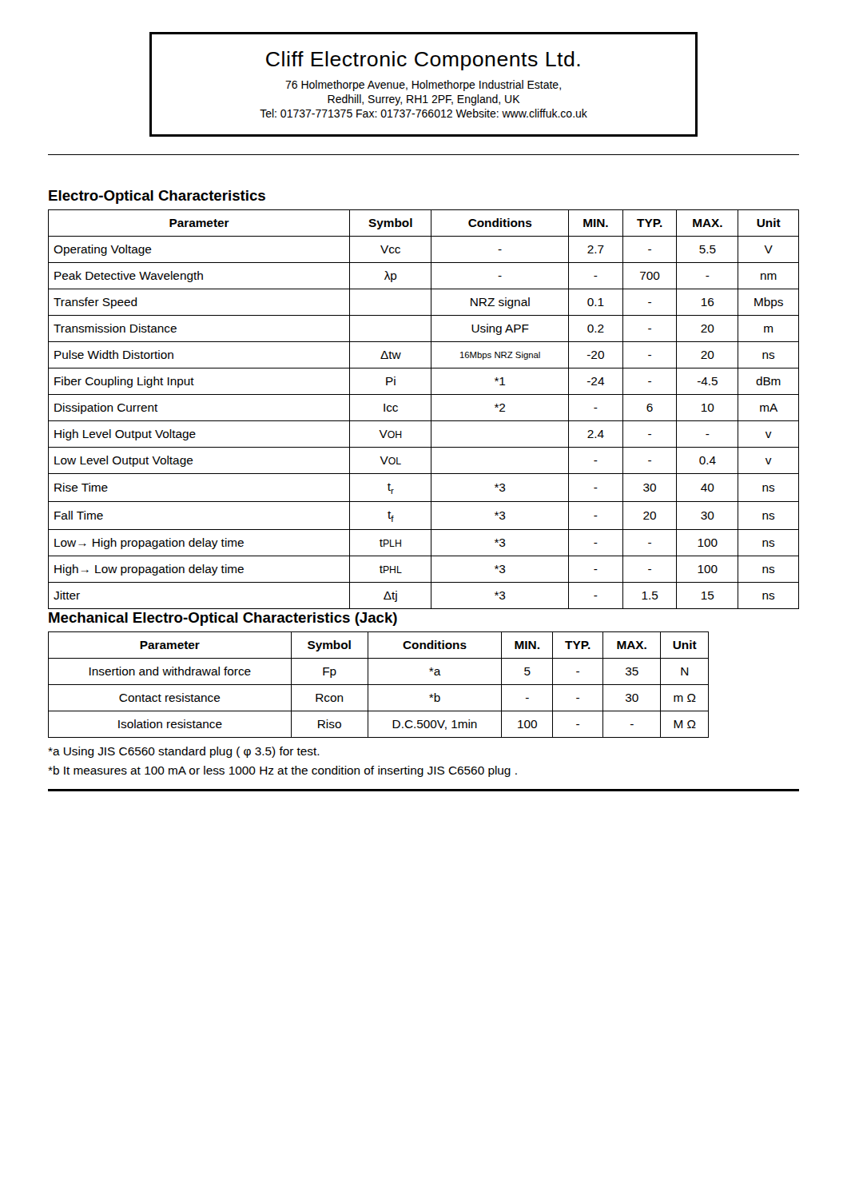Cliff Electronic Components Ltd.
76 Holmethorpe Avenue, Holmethorpe Industrial Estate,
Redhill, Surrey, RH1 2PF, England, UK
Tel: 01737-771375 Fax: 01737-766012 Website: www.cliffuk.co.uk
Electro-Optical Characteristics
| Parameter | Symbol | Conditions | MIN. | TYP. | MAX. | Unit |
| --- | --- | --- | --- | --- | --- | --- |
| Operating Voltage | Vcc | - | 2.7 | - | 5.5 | V |
| Peak Detective Wavelength | λp | - | - | 700 | - | nm |
| Transfer Speed | | NRZ signal | 0.1 | - | 16 | Mbps |
| Transmission Distance | | Using APF | 0.2 | - | 20 | m |
| Pulse Width Distortion | Δtw | 16Mbps NRZ Signal | -20 | - | 20 | ns |
| Fiber Coupling Light Input | Pi | *1 | -24 | - | -4.5 | dBm |
| Dissipation Current | Icc | *2 | - | 6 | 10 | mA |
| High Level Output Voltage | V OH | | 2.4 | - | - | v |
| Low Level Output Voltage | V OL | | - | - | 0.4 | v |
| Rise Time | t r | *3 | - | 30 | 40 | ns |
| Fall Time | t f | *3 | - | 20 | 30 | ns |
| Low → High propagation delay time | t PLH | *3 | - | - | 100 | ns |
| High → Low propagation delay time | t PHL | *3 | - | - | 100 | ns |
| Jitter | Δtj | *3 | - | 1.5 | 15 | ns |
Mechanical Electro-Optical Characteristics (Jack)
| Parameter | Symbol | Conditions | MIN. | TYP. | MAX. | Unit |
| --- | --- | --- | --- | --- | --- | --- |
| Insertion and withdrawal force | Fp | *a | 5 | - | 35 | N |
| Contact resistance | Rcon | *b | - | - | 30 | m Ω |
| Isolation resistance | Riso | D.C.500V, 1min | 100 | - | - | M Ω |
*a Using JIS C6560 standard plug ( φ 3.5) for test.
*b It measures at 100 mA or less 1000 Hz at the condition of inserting JIS C6560 plug .